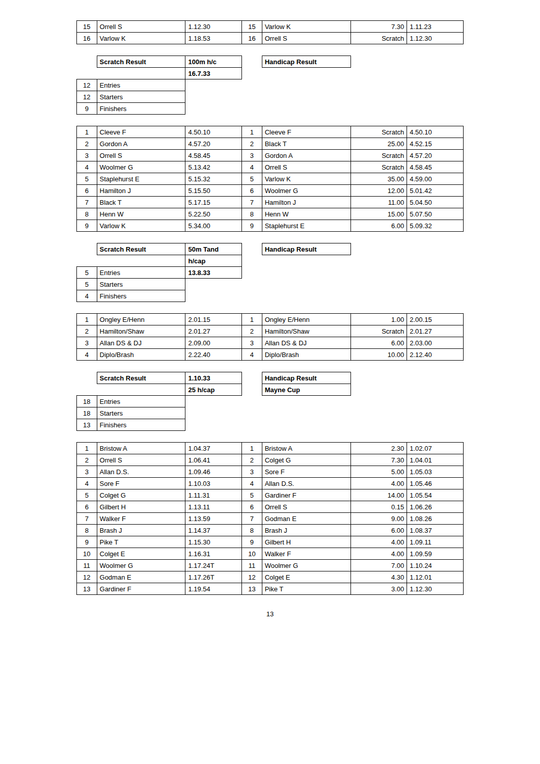| 15 | Orrell S | 1.12.30 | 15 | Varlow K | 7.30 | 1.11.23 |
| 16 | Varlow K | 1.18.53 | 16 | Orrell S | Scratch | 1.12.30 |
| | Scratch Result | 100m h/c | | Handicap Result | | |
| | | 16.7.33 | | | | |
| 12 | Entries | | | | | |
| 12 | Starters | | | | | |
| 9 | Finishers | | | | | |
| 1 | Cleeve F | 4.50.10 | 1 | Cleeve F | Scratch | 4.50.10 |
| 2 | Gordon A | 4.57.20 | 2 | Black T | 25.00 | 4.52.15 |
| 3 | Orrell S | 4.58.45 | 3 | Gordon A | Scratch | 4.57.20 |
| 4 | Woolmer G | 5.13.42 | 4 | Orrell S | Scratch | 4.58.45 |
| 5 | Staplehurst E | 5.15.32 | 5 | Varlow K | 35.00 | 4.59.00 |
| 6 | Hamilton J | 5.15.50 | 6 | Woolmer G | 12.00 | 5.01.42 |
| 7 | Black T | 5.17.15 | 7 | Hamilton J | 11.00 | 5.04.50 |
| 8 | Henn W | 5.22.50 | 8 | Henn W | 15.00 | 5.07.50 |
| 9 | Varlow K | 5.34.00 | 9 | Staplehurst E | 6.00 | 5.09.32 |
| | Scratch Result | 50m Tand | | Handicap Result | | |
| | | h/cap | | | | |
| 5 | Entries | 13.8.33 | | | | |
| 5 | Starters | | | | | |
| 4 | Finishers | | | | | |
| 1 | Ongley E/Henn | 2.01.15 | 1 | Ongley E/Henn | 1.00 | 2.00.15 |
| 2 | Hamilton/Shaw | 2.01.27 | 2 | Hamilton/Shaw | Scratch | 2.01.27 |
| 3 | Allan DS & DJ | 2.09.00 | 3 | Allan DS & DJ | 6.00 | 2.03.00 |
| 4 | Diplo/Brash | 2.22.40 | 4 | Diplo/Brash | 10.00 | 2.12.40 |
| | Scratch Result | 1.10.33 | | Handicap Result | | |
| | | 25 h/cap | | Mayne Cup | | |
| 18 | Entries | | | | | |
| 18 | Starters | | | | | |
| 13 | Finishers | | | | | |
| 1 | Bristow A | 1.04.37 | 1 | Bristow A | 2.30 | 1.02.07 |
| 2 | Orrell S | 1.06.41 | 2 | Colget G | 7.30 | 1.04.01 |
| 3 | Allan D.S. | 1.09.46 | 3 | Sore F | 5.00 | 1.05.03 |
| 4 | Sore F | 1.10.03 | 4 | Allan D.S. | 4.00 | 1.05.46 |
| 5 | Colget G | 1.11.31 | 5 | Gardiner F | 14.00 | 1.05.54 |
| 6 | Gilbert H | 1.13.11 | 6 | Orrell S | 0.15 | 1.06.26 |
| 7 | Walker F | 1.13.59 | 7 | Godman E | 9.00 | 1.08.26 |
| 8 | Brash J | 1.14.37 | 8 | Brash J | 6.00 | 1.08.37 |
| 9 | Pike T | 1.15.30 | 9 | Gilbert H | 4.00 | 1.09.11 |
| 10 | Colget E | 1.16.31 | 10 | Walker F | 4.00 | 1.09.59 |
| 11 | Woolmer G | 1.17.24T | 11 | Woolmer G | 7.00 | 1.10.24 |
| 12 | Godman E | 1.17.26T | 12 | Colget E | 4.30 | 1.12.01 |
| 13 | Gardiner F | 1.19.54 | 13 | Pike T | 3.00 | 1.12.30 |
13